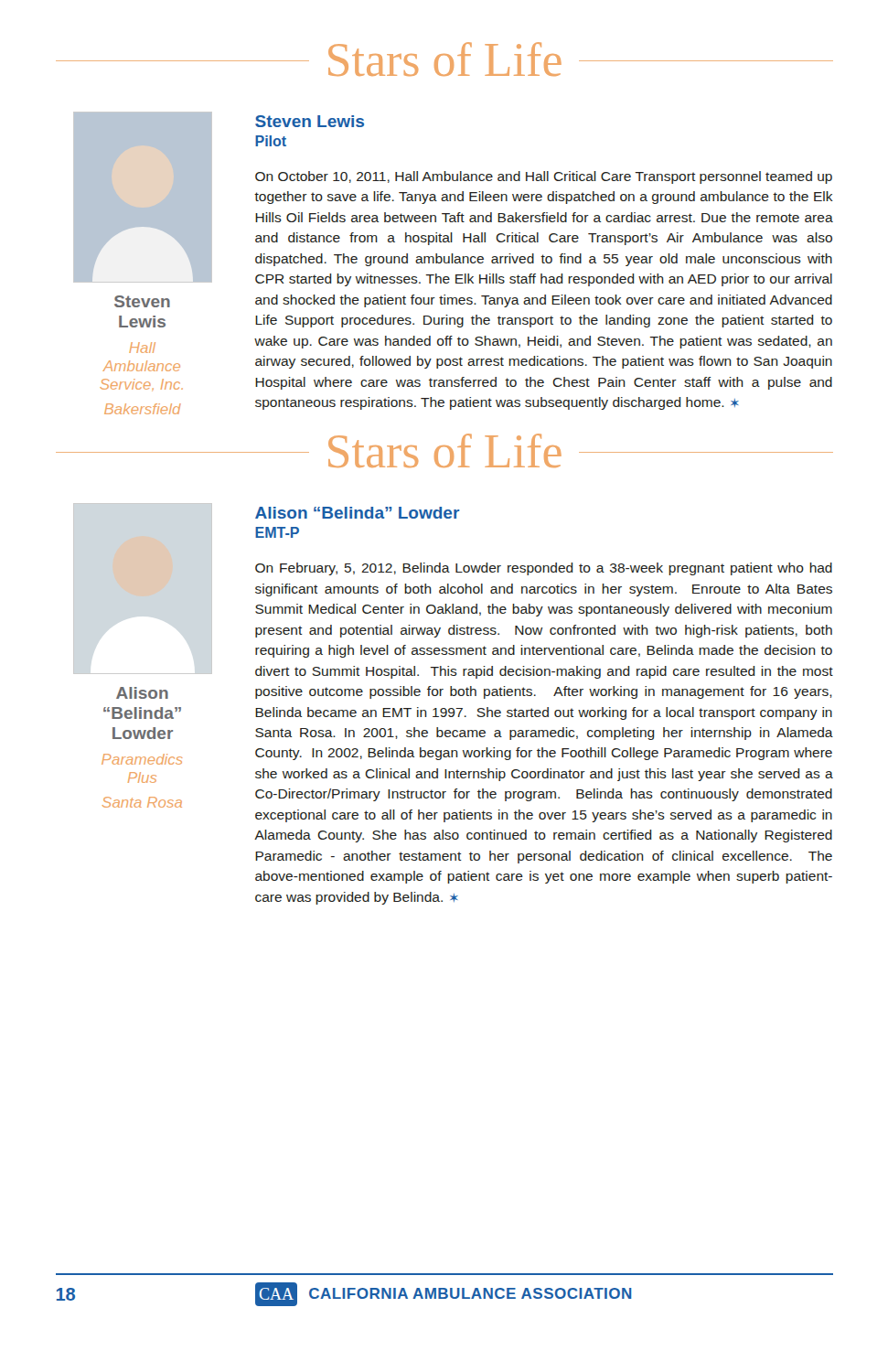Stars of Life
Steven
Lewis
Hall
Ambulance
Service, Inc.
Bakersfield
Steven Lewis
Pilot
On October 10, 2011, Hall Ambulance and Hall Critical Care Transport personnel teamed up together to save a life. Tanya and Eileen were dispatched on a ground ambulance to the Elk Hills Oil Fields area between Taft and Bakersfield for a cardiac arrest. Due the remote area and distance from a hospital Hall Critical Care Transport’s Air Ambulance was also dispatched. The ground ambulance arrived to find a 55 year old male unconscious with CPR started by witnesses. The Elk Hills staff had responded with an AED prior to our arrival and shocked the patient four times. Tanya and Eileen took over care and initiated Advanced Life Support procedures. During the transport to the landing zone the patient started to wake up. Care was handed off to Shawn, Heidi, and Steven. The patient was sedated, an airway secured, followed by post arrest medications. The patient was flown to San Joaquin Hospital where care was transferred to the Chest Pain Center staff with a pulse and spontaneous respirations. The patient was subsequently discharged home. ✶
Stars of Life
Alison
“Belinda”
Lowder
Paramedics
Plus
Santa Rosa
Alison “Belinda” Lowder
EMT-P
On February, 5, 2012, Belinda Lowder responded to a 38-week pregnant patient who had significant amounts of both alcohol and narcotics in her system. Enroute to Alta Bates Summit Medical Center in Oakland, the baby was spontaneously delivered with meconium present and potential airway distress. Now confronted with two high-risk patients, both requiring a high level of assessment and interventional care, Belinda made the decision to divert to Summit Hospital. This rapid decision-making and rapid care resulted in the most positive outcome possible for both patients. After working in management for 16 years, Belinda became an EMT in 1997. She started out working for a local transport company in Santa Rosa. In 2001, she became a paramedic, completing her internship in Alameda County. In 2002, Belinda began working for the Foothill College Paramedic Program where she worked as a Clinical and Internship Coordinator and just this last year she served as a Co-Director/Primary Instructor for the program. Belinda has continuously demonstrated exceptional care to all of her patients in the over 15 years she’s served as a paramedic in Alameda County. She has also continued to remain certified as a Nationally Registered Paramedic - another testament to her personal dedication of clinical excellence. The above-mentioned example of patient care is yet one more example when superb patient-care was provided by Belinda. ✶
18
CAA CALIFORNIA AMBULANCE ASSOCIATION